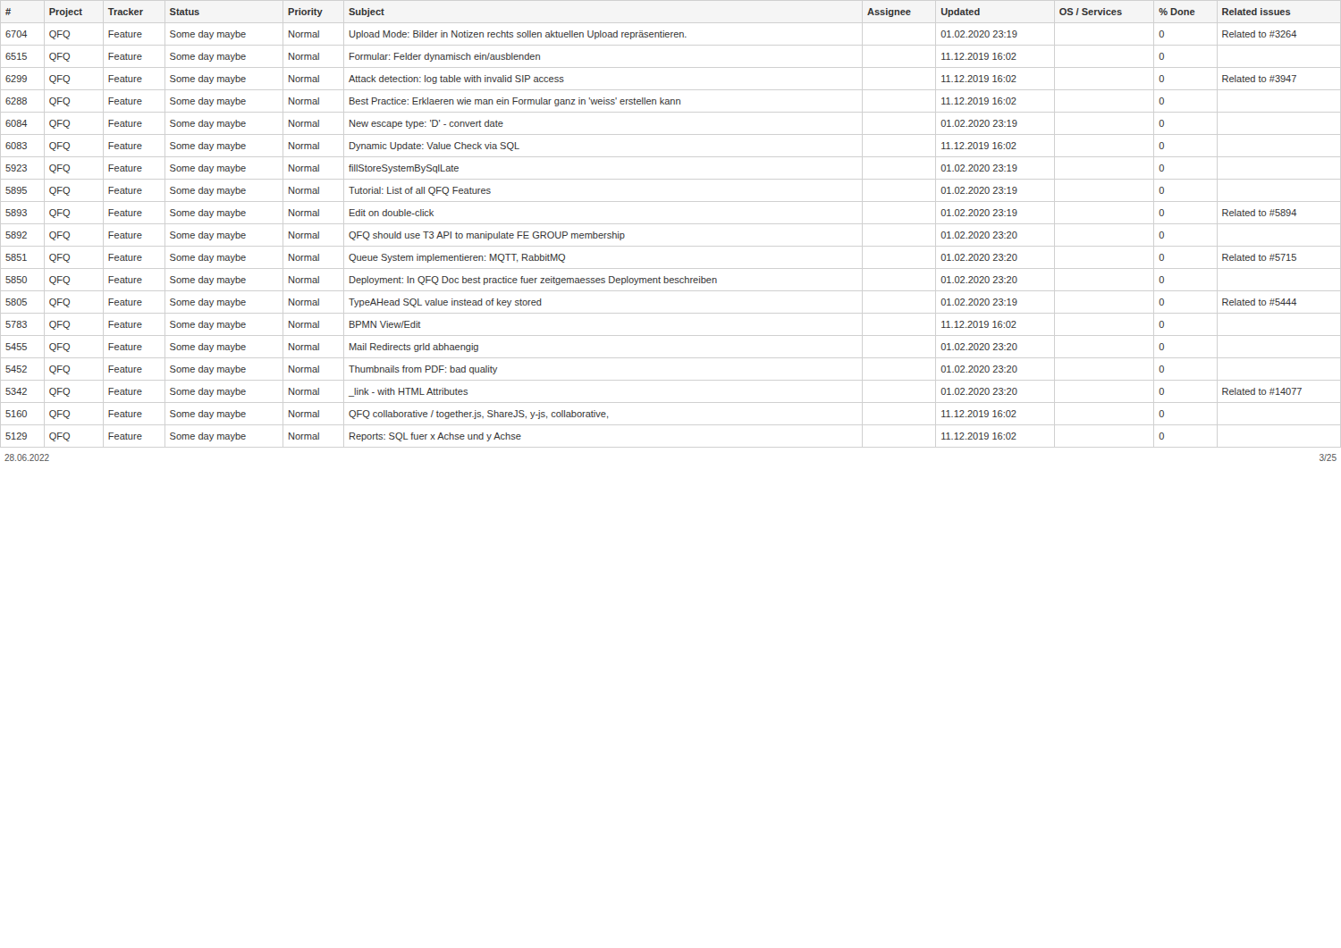| # | Project | Tracker | Status | Priority | Subject | Assignee | Updated | OS / Services | % Done | Related issues |
| --- | --- | --- | --- | --- | --- | --- | --- | --- | --- | --- |
| 6704 | QFQ | Feature | Some day maybe | Normal | Upload Mode: Bilder in Notizen rechts sollen aktuellen Upload repräsentieren. | | 01.02.2020 23:19 | | 0 | Related to #3264 |
| 6515 | QFQ | Feature | Some day maybe | Normal | Formular: Felder dynamisch ein/ausblenden | | 11.12.2019 16:02 | | 0 | |
| 6299 | QFQ | Feature | Some day maybe | Normal | Attack detection: log table with invalid SIP access | | 11.12.2019 16:02 | | 0 | Related to #3947 |
| 6288 | QFQ | Feature | Some day maybe | Normal | Best Practice: Erklaeren wie man ein Formular ganz in 'weiss' erstellen kann | | 11.12.2019 16:02 | | 0 | |
| 6084 | QFQ | Feature | Some day maybe | Normal | New escape type: 'D' - convert date | | 01.02.2020 23:19 | | 0 | |
| 6083 | QFQ | Feature | Some day maybe | Normal | Dynamic Update: Value Check via SQL | | 11.12.2019 16:02 | | 0 | |
| 5923 | QFQ | Feature | Some day maybe | Normal | fillStoreSystemBySqlLate | | 01.02.2020 23:19 | | 0 | |
| 5895 | QFQ | Feature | Some day maybe | Normal | Tutorial: List of all QFQ Features | | 01.02.2020 23:19 | | 0 | |
| 5893 | QFQ | Feature | Some day maybe | Normal | Edit on double-click | | 01.02.2020 23:19 | | 0 | Related to #5894 |
| 5892 | QFQ | Feature | Some day maybe | Normal | QFQ should use T3 API to manipulate FE GROUP membership | | 01.02.2020 23:20 | | 0 | |
| 5851 | QFQ | Feature | Some day maybe | Normal | Queue System implementieren: MQTT, RabbitMQ | | 01.02.2020 23:20 | | 0 | Related to #5715 |
| 5850 | QFQ | Feature | Some day maybe | Normal | Deployment: In QFQ Doc best practice fuer zeitgemaesses Deployment beschreiben | | 01.02.2020 23:20 | | 0 | |
| 5805 | QFQ | Feature | Some day maybe | Normal | TypeAHead SQL value instead of key stored | | 01.02.2020 23:19 | | 0 | Related to #5444 |
| 5783 | QFQ | Feature | Some day maybe | Normal | BPMN View/Edit | | 11.12.2019 16:02 | | 0 | |
| 5455 | QFQ | Feature | Some day maybe | Normal | Mail Redirects grld abhaengig | | 01.02.2020 23:20 | | 0 | |
| 5452 | QFQ | Feature | Some day maybe | Normal | Thumbnails from PDF: bad quality | | 01.02.2020 23:20 | | 0 | |
| 5342 | QFQ | Feature | Some day maybe | Normal | _link - with HTML Attributes | | 01.02.2020 23:20 | | 0 | Related to #14077 |
| 5160 | QFQ | Feature | Some day maybe | Normal | QFQ collaborative / together.js, ShareJS, y-js, collaborative, | | 11.12.2019 16:02 | | 0 | |
| 5129 | QFQ | Feature | Some day maybe | Normal | Reports: SQL fuer x Achse und y Achse | | 11.12.2019 16:02 | | 0 | |
28.06.2022 3/25